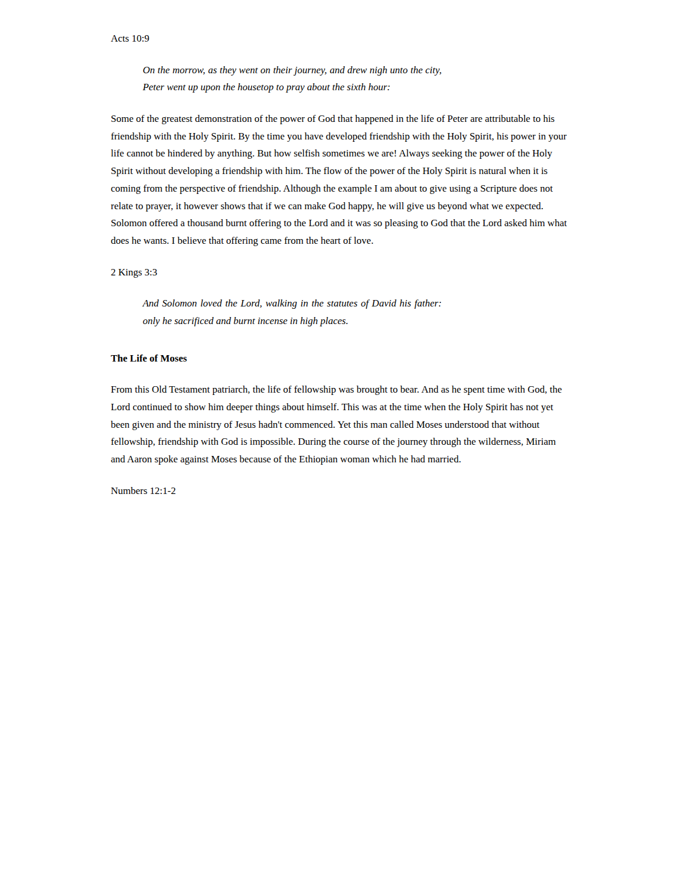Acts 10:9
On the morrow, as they went on their journey, and drew nigh unto the city, Peter went up upon the housetop to pray about the sixth hour:
Some of the greatest demonstration of the power of God that happened in the life of Peter are attributable to his friendship with the Holy Spirit. By the time you have developed friendship with the Holy Spirit, his power in your life cannot be hindered by anything. But how selfish sometimes we are! Always seeking the power of the Holy Spirit without developing a friendship with him. The flow of the power of the Holy Spirit is natural when it is coming from the perspective of friendship. Although the example I am about to give using a Scripture does not relate to prayer, it however shows that if we can make God happy, he will give us beyond what we expected. Solomon offered a thousand burnt offering to the Lord and it was so pleasing to God that the Lord asked him what does he wants. I believe that offering came from the heart of love.
2 Kings 3:3
And Solomon loved the Lord, walking in the statutes of David his father: only he sacrificed and burnt incense in high places.
The Life of Moses
From this Old Testament patriarch, the life of fellowship was brought to bear. And as he spent time with God, the Lord continued to show him deeper things about himself. This was at the time when the Holy Spirit has not yet been given and the ministry of Jesus hadn't commenced. Yet this man called Moses understood that without fellowship, friendship with God is impossible. During the course of the journey through the wilderness, Miriam and Aaron spoke against Moses because of the Ethiopian woman which he had married.
Numbers 12:1-2